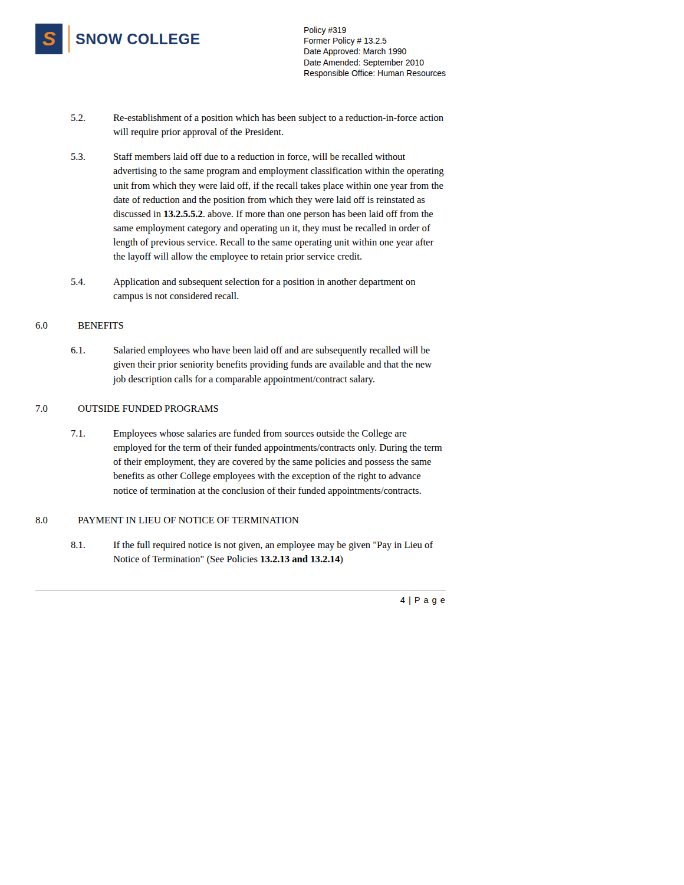SNOW COLLEGE
Policy #319
Former Policy # 13.2.5
Date Approved: March 1990
Date Amended: September 2010
Responsible Office: Human Resources
5.2.
Re-establishment of a position which has been subject to a reduction-in-force action will require prior approval of the President.
5.3.
Staff members laid off due to a reduction in force, will be recalled without advertising to the same program and employment classification within the operating unit from which they were laid off, if the recall takes place within one year from the date of reduction and the position from which they were laid off is reinstated as discussed in 13.2.5.5.2. above. If more than one person has been laid off from the same employment category and operating un it, they must be recalled in order of length of previous service. Recall to the same operating unit within one year after the layoff will allow the employee to retain prior service credit.
5.4.
Application and subsequent selection for a position in another department on campus is not considered recall.
6.0
BENEFITS
6.1.
Salaried employees who have been laid off and are subsequently recalled will be given their prior seniority benefits providing funds are available and that the new job description calls for a comparable appointment/contract salary.
7.0
OUTSIDE FUNDED PROGRAMS
7.1.
Employees whose salaries are funded from sources outside the College are employed for the term of their funded appointments/contracts only. During the term of their employment, they are covered by the same policies and possess the same benefits as other College employees with the exception of the right to advance notice of termination at the conclusion of their funded appointments/contracts.
8.0
PAYMENT IN LIEU OF NOTICE OF TERMINATION
8.1.
If the full required notice is not given, an employee may be given "Pay in Lieu of Notice of Termination" (See Policies 13.2.13 and 13.2.14)
4 | P a g e